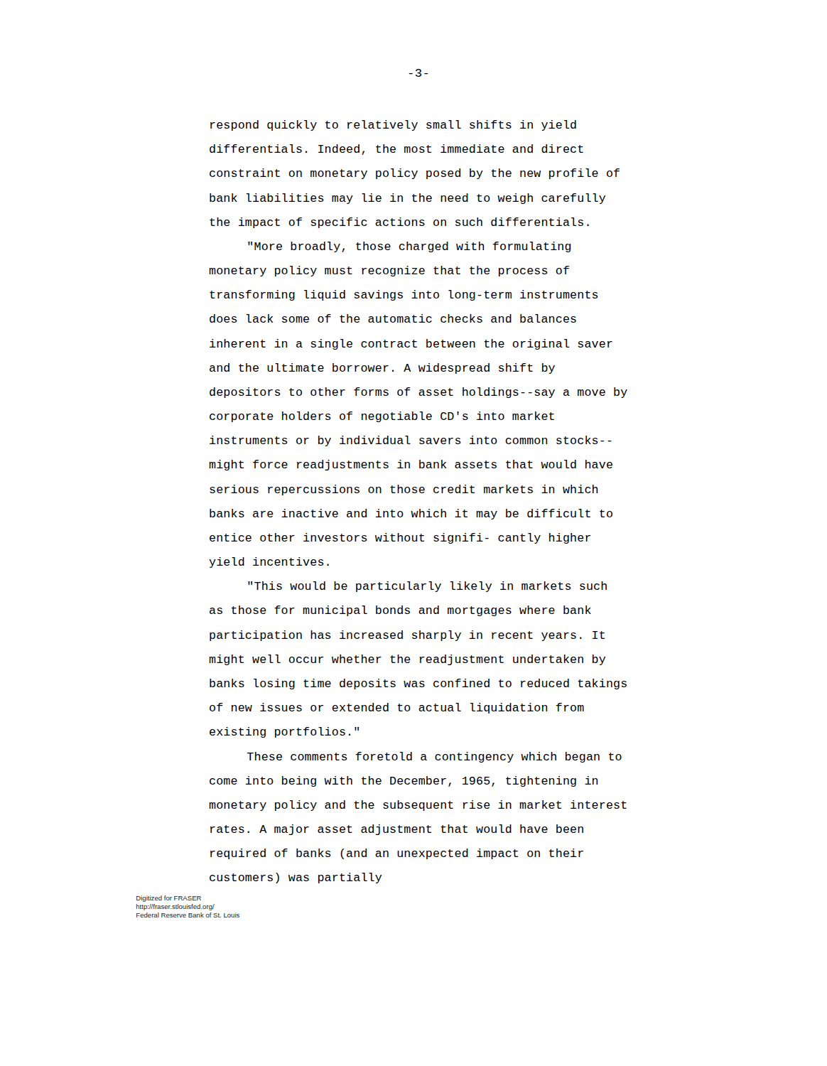-3-
respond quickly to relatively small shifts in yield differentials. Indeed, the most immediate and direct constraint on monetary policy posed by the new profile of bank liabilities may lie in the need to weigh carefully the impact of specific actions on such differentials.
"More broadly, those charged with formulating monetary policy must recognize that the process of transforming liquid savings into long-term instruments does lack some of the automatic checks and balances inherent in a single contract between the original saver and the ultimate borrower. A widespread shift by depositors to other forms of asset holdings--say a move by corporate holders of negotiable CD's into market instruments or by individual savers into common stocks--might force readjustments in bank assets that would have serious repercussions on those credit markets in which banks are inactive and into which it may be difficult to entice other investors without signifi- cantly higher yield incentives.
"This would be particularly likely in markets such as those for municipal bonds and mortgages where bank participation has increased sharply in recent years. It might well occur whether the readjustment undertaken by banks losing time deposits was confined to reduced takings of new issues or extended to actual liquidation from existing portfolios."
These comments foretold a contingency which began to come into being with the December, 1965, tightening in monetary policy and the subsequent rise in market interest rates. A major asset adjustment that would have been required of banks (and an unexpected impact on their customers) was partially
Digitized for FRASER
http://fraser.stlouisfed.org/
Federal Reserve Bank of St. Louis